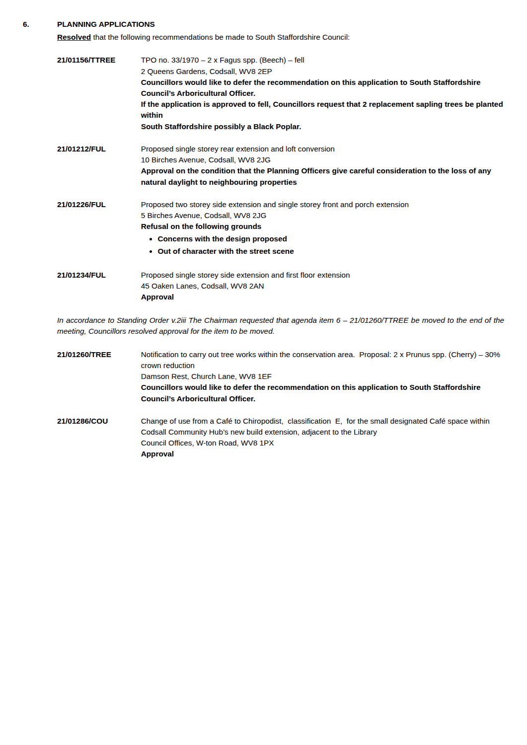6.
PLANNING APPLICATIONS
Resolved that the following recommendations be made to South Staffordshire Council:
21/01156/TTREE
TPO no. 33/1970 – 2 x Fagus spp. (Beech) – fell
2 Queens Gardens, Codsall, WV8 2EP
Councillors would like to defer the recommendation on this application to South Staffordshire Council’s Arboricultural Officer.
If the application is approved to fell, Councillors request that 2 replacement sapling trees be planted within
South Staffordshire possibly a Black Poplar.
21/01212/FUL
Proposed single storey rear extension and loft conversion
10 Birches Avenue, Codsall, WV8 2JG
Approval on the condition that the Planning Officers give careful consideration to the loss of any natural daylight to neighbouring properties
21/01226/FUL
Proposed two storey side extension and single storey front and porch extension
5 Birches Avenue, Codsall, WV8 2JG
Refusal on the following grounds
Concerns with the design proposed
Out of character with the street scene
21/01234/FUL
Proposed single storey side extension and first floor extension
45 Oaken Lanes, Codsall, WV8 2AN
Approval
In accordance to Standing Order v.2iii The Chairman requested that agenda item 6 – 21/01260/TTREE be moved to the end of the meeting, Councillors resolved approval for the item to be moved.
21/01260/TREE
Notification to carry out tree works within the conservation area. Proposal: 2 x Prunus spp. (Cherry) – 30% crown reduction
Damson Rest, Church Lane, WV8 1EF
Councillors would like to defer the recommendation on this application to South Staffordshire Council’s Arboricultural Officer.
21/01286/COU
Change of use from a Café to Chiropodist, classification E, for the small designated Café space within Codsall Community Hub’s new build extension, adjacent to the Library
Council Offices, W-ton Road, WV8 1PX
Approval